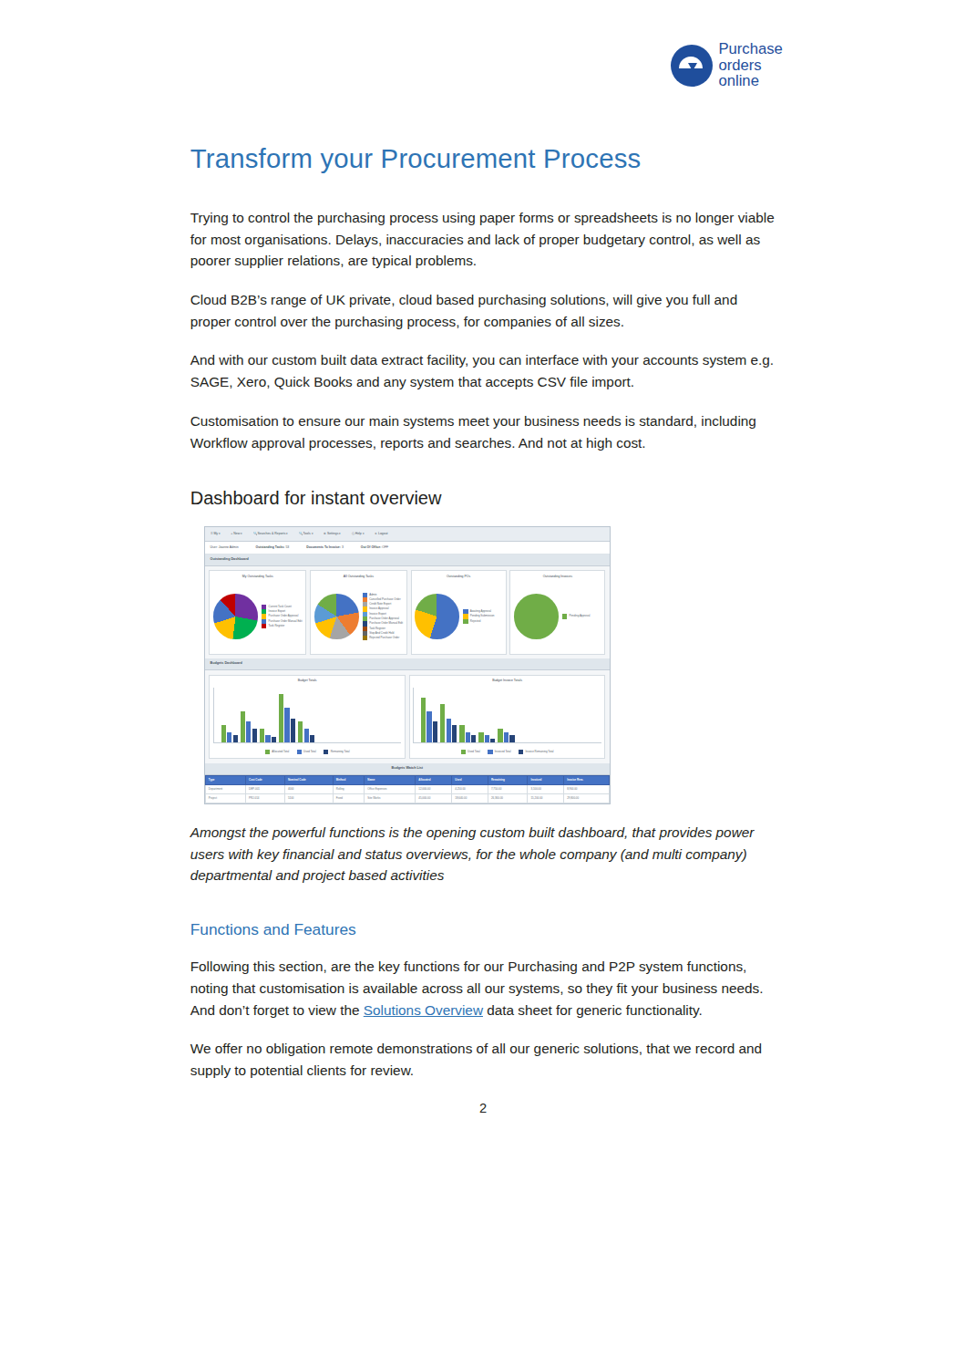Purchase orders online
Transform your Procurement Process
Trying to control the purchasing process using paper forms or spreadsheets is no longer viable for most organisations. Delays, inaccuracies and lack of proper budgetary control, as well as poorer supplier relations, are typical problems.
Cloud B2B’s range of UK private, cloud based purchasing solutions, will give you full and proper control over the purchasing process, for companies of all sizes.
And with our custom built data extract facility, you can interface with your accounts system e.g. SAGE, Xero, Quick Books and any system that accepts CSV file import.
Customisation to ensure our main systems meet your business needs is standard, including Workflow approval processes, reports and searches. And not at high cost.
Dashboard for instant overview
☰ My ▾ + New ▾ 🔍 Searches & Reports ▾ 🔍 Tools ▾ ⚙ Settings ▾ ⓘ Help ▾ ➲ Logout
User: Joanne Admin Outstanding Tasks: 53 Documents To Invoice: 3 Out Of Office: OFF
Outstanding Dashboard
My Outstanding Tasks
Current Task Count
Invoice Export
Purchase Order Approval
Purchase Order Manual Edit
Task Register
All Outstanding Tasks
Admin
Cancelled Purchase Order
Credit Note Export
Invoice Approval
Invoice Export
Purchase Order Approval
Purchase Order Manual Edit
Task Register
Stop And Credit Hold
Rejected Purchase Order
Outstanding POs
Awaiting Approval
Pending Submission
Rejected
Outstanding Invoices
Pending Approval
Budgets Dashboard
Budget Totals
Allocated Total Used Total Remaining Total
Budget Invoice Totals
Used Total Invoiced Total Invoice Remaining Total
Budgets Watch List
| Type | Cost Code | Nominal Code | Method | Name | Allocated | Used | Remaining | Invoiced | Invoice Rem. |
| --- | --- | --- | --- | --- | --- | --- | --- | --- | --- |
| Department | DEP-001 | 4000 | Rolling | Office Expenses | 12,000.00 | 4,250.00 | 7,750.00 | 3,100.00 | 8,900.00 |
| Project | PRJ-014 | 5100 | Fixed | Site Works | 45,000.00 | 18,640.00 | 26,360.00 | 15,200.00 | 29,800.00 |
Amongst the powerful functions is the opening custom built dashboard, that provides power users with key financial and status overviews, for the whole company (and multi company) departmental and project based activities
Functions and Features
Following this section, are the key functions for our Purchasing and P2P system functions, noting that customisation is available across all our systems, so they fit your business needs. And don’t forget to view the Solutions Overview data sheet for generic functionality.
We offer no obligation remote demonstrations of all our generic solutions, that we record and supply to potential clients for review.
2